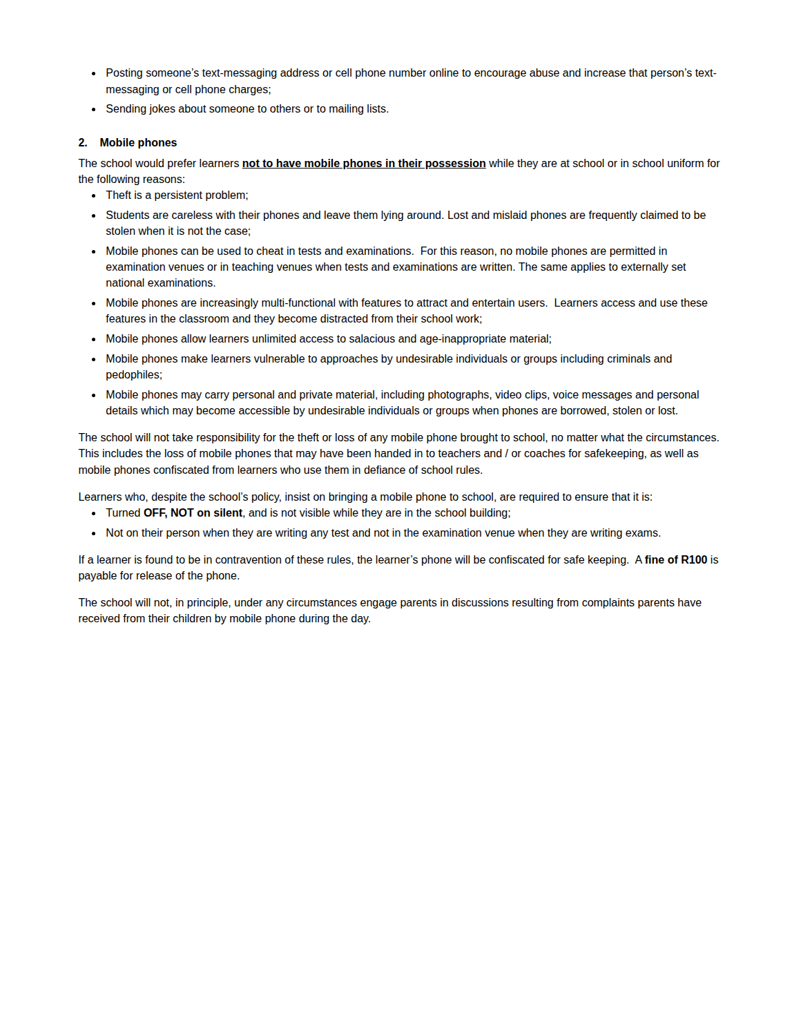Posting someone’s text-messaging address or cell phone number online to encourage abuse and increase that person’s text-messaging or cell phone charges;
Sending jokes about someone to others or to mailing lists.
2. Mobile phones
The school would prefer learners not to have mobile phones in their possession while they are at school or in school uniform for the following reasons:
Theft is a persistent problem;
Students are careless with their phones and leave them lying around. Lost and mislaid phones are frequently claimed to be stolen when it is not the case;
Mobile phones can be used to cheat in tests and examinations. For this reason, no mobile phones are permitted in examination venues or in teaching venues when tests and examinations are written. The same applies to externally set national examinations.
Mobile phones are increasingly multi-functional with features to attract and entertain users. Learners access and use these features in the classroom and they become distracted from their school work;
Mobile phones allow learners unlimited access to salacious and age-inappropriate material;
Mobile phones make learners vulnerable to approaches by undesirable individuals or groups including criminals and pedophiles;
Mobile phones may carry personal and private material, including photographs, video clips, voice messages and personal details which may become accessible by undesirable individuals or groups when phones are borrowed, stolen or lost.
The school will not take responsibility for the theft or loss of any mobile phone brought to school, no matter what the circumstances. This includes the loss of mobile phones that may have been handed in to teachers and / or coaches for safekeeping, as well as mobile phones confiscated from learners who use them in defiance of school rules.
Learners who, despite the school’s policy, insist on bringing a mobile phone to school, are required to ensure that it is:
Turned OFF, NOT on silent, and is not visible while they are in the school building;
Not on their person when they are writing any test and not in the examination venue when they are writing exams.
If a learner is found to be in contravention of these rules, the learner’s phone will be confiscated for safe keeping. A fine of R100 is payable for release of the phone.
The school will not, in principle, under any circumstances engage parents in discussions resulting from complaints parents have received from their children by mobile phone during the day.